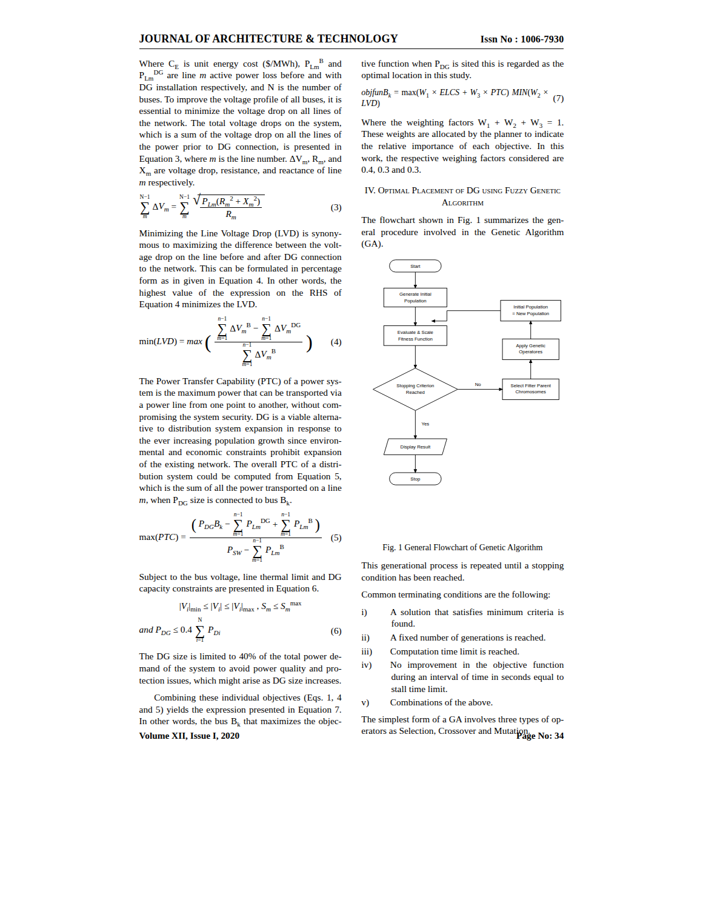JOURNAL OF ARCHITECTURE & TECHNOLOGY
Issn No : 1006-7930
Where CE is unit energy cost ($/MWh), PLmB and PLmDG are line m active power loss before and with DG installation respectively, and N is the number of buses. To improve the voltage profile of all buses, it is essential to minimize the voltage drop on all lines of the network. The total voltage drops on the system, which is a sum of the voltage drop on all the lines of the power prior to DG connection, is presented in Equation 3, where m is the line number. ΔVm, Rm, and Xm are voltage drop, resistance, and reactance of line m respectively.
N−1∑m ΔVm = N−1∑m PLm(Rm2 + Xm2) Rm
(3)
Minimizing the Line Voltage Drop (LVD) is synonymous to maximizing the difference between the voltage drop on the line before and after DG connection to the network. This can be formulated in percentage form as in given in Equation 4. In other words, the highest value of the expression on the RHS of Equation 4 minimizes the LVD.
min(LVD) = max ( n−1∑m=1 ΔVmB − n−1∑m=1 ΔVmDG n−1∑m=1 ΔVmB )
(4)
The Power Transfer Capability (PTC) of a power system is the maximum power that can be transported via a power line from one point to another, without compromising the system security. DG is a viable alternative to distribution system expansion in response to the ever increasing population growth since environmental and economic constraints prohibit expansion of the existing network. The overall PTC of a distribution system could be computed from Equation 5, which is the sum of all the power transported on a line m, when PDG size is connected to bus Bk.
max(PTC) = ( PDGBk − n−1∑m=1 PLmDG + n−1∑m=1 PLmB ) PSW − n−1∑m=1 PLmB
(5)
Subject to the bus voltage, line thermal limit and DG capacity constraints are presented in Equation 6.
|Vi|min ≤ |Vi| ≤ |Vi|max , Sm ≤ Smmax
and PDG ≤ 0.4 N∑i=1 PDi
(6)
The DG size is limited to 40% of the total power demand of the system to avoid power quality and protection issues, which might arise as DG size increases.
Combining these individual objectives (Eqs. 1, 4 and 5) yields the expression presented in Equation 7. In other words, the bus Bk that maximizes the objective function when PDG is sited this is regarded as the optimal location in this study.
objfunBk = max(W1 × ELCS + W3 × PTC) MIN(W2 × LVD)
(7)
Where the weighting factors W1 + W2 + W3 = 1. These weights are allocated by the planner to indicate the relative importance of each objective. In this work, the respective weighing factors considered are 0.4, 0.3 and 0.3.
IV. Optimal Placement of DG using Fuzzy Genetic Algorithm
The flowchart shown in Fig. 1 summarizes the general procedure involved in the Genetic Algorithm (GA).
Start Generate Initial Population Evaluate & Scale Fitness Function Stopping Criterion Reached No Select Fitter Parent Chromosomes Apply Genetic Operatores Initial Population = New Population Yes Display Result Stop
Fig. 1 General Flowchart of Genetic Algorithm
This generational process is repeated until a stopping condition has been reached.
Common terminating conditions are the following:
i) A solution that satisfies minimum criteria is found.
ii) A fixed number of generations is reached.
iii) Computation time limit is reached.
iv) No improvement in the objective function during an interval of time in seconds equal to stall time limit.
v) Combinations of the above.
The simplest form of a GA involves three types of operators as Selection, Crossover and Mutation.
Volume XII, Issue I, 2020
Page No: 34